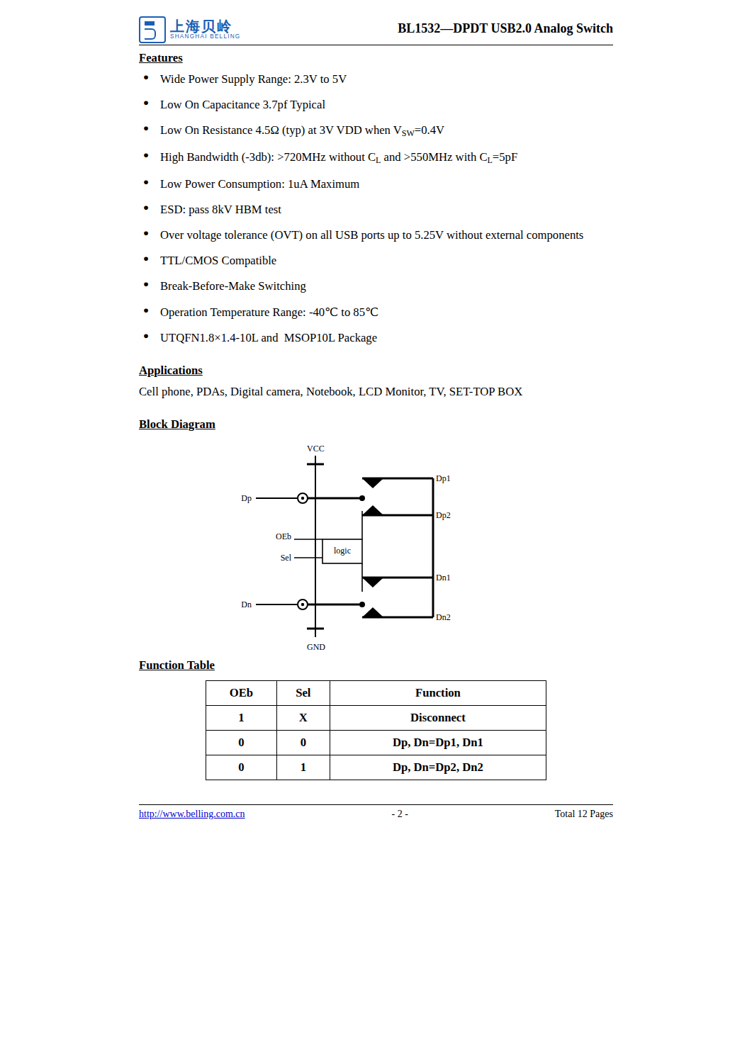上海贝岭
SHANGHAI BELLING
BL1532—DPDT USB2.0 Analog Switch
Features
Wide Power Supply Range: 2.3V to 5V
Low On Capacitance 3.7pf Typical
Low On Resistance 4.5Ω (typ) at 3V VDD when VSW=0.4V
High Bandwidth (-3db): >720MHz without CL and >550MHz with CL=5pF
Low Power Consumption: 1uA Maximum
ESD: pass 8kV HBM test
Over voltage tolerance (OVT) on all USB ports up to 5.25V without external components
TTL/CMOS Compatible
Break-Before-Make Switching
Operation Temperature Range: -40℃ to 85℃
UTQFN1.8×1.4-10L and MSOP10L Package
Applications
Cell phone, PDAs, Digital camera, Notebook, LCD Monitor, TV, SET-TOP BOX
Block Diagram
VCC GND Dp Dn OEb Sel Dp1 Dp2 Dn1 Dn2 logic
Function Table
| OEb | Sel | Function |
| --- | --- | --- |
| 1 | X | Disconnect |
| 0 | 0 | Dp, Dn=Dp1, Dn1 |
| 0 | 1 | Dp, Dn=Dp2, Dn2 |
http://www.belling.com.cn
- 2 -
Total 12 Pages